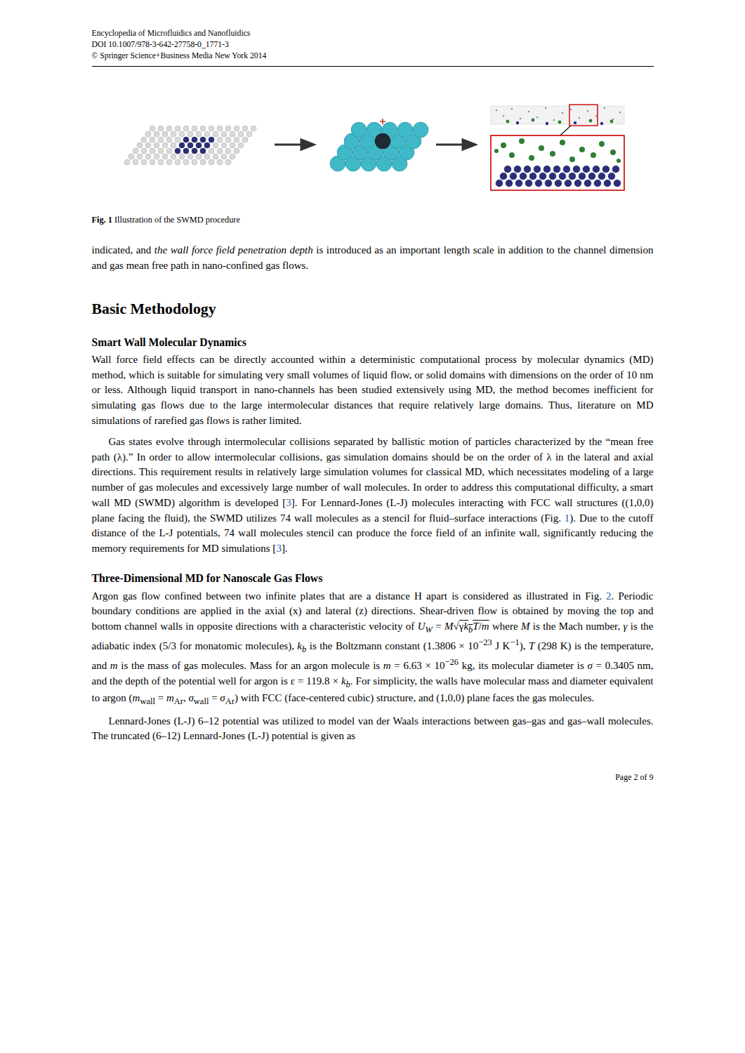Encyclopedia of Microfluidics and Nanofluidics
DOI 10.1007/978-3-642-27758-0_1771-3
© Springer Science+Business Media New York 2014
Fig. 1 Illustration of the SWMD procedure
indicated, and the wall force field penetration depth is introduced as an important length scale in addition to the channel dimension and gas mean free path in nano-confined gas flows.
Basic Methodology
Smart Wall Molecular Dynamics
Wall force field effects can be directly accounted within a deterministic computational process by molecular dynamics (MD) method, which is suitable for simulating very small volumes of liquid flow, or solid domains with dimensions on the order of 10 nm or less. Although liquid transport in nano-channels has been studied extensively using MD, the method becomes inefficient for simulating gas flows due to the large intermolecular distances that require relatively large domains. Thus, literature on MD simulations of rarefied gas flows is rather limited.
Gas states evolve through intermolecular collisions separated by ballistic motion of particles characterized by the “mean free path (λ).” In order to allow intermolecular collisions, gas simulation domains should be on the order of λ in the lateral and axial directions. This requirement results in relatively large simulation volumes for classical MD, which necessitates modeling of a large number of gas molecules and excessively large number of wall molecules. In order to address this computational difficulty, a smart wall MD (SWMD) algorithm is developed [3]. For Lennard-Jones (L-J) molecules interacting with FCC wall structures ((1,0,0) plane facing the fluid), the SWMD utilizes 74 wall molecules as a stencil for fluid–surface interactions (Fig. 1). Due to the cutoff distance of the L-J potentials, 74 wall molecules stencil can produce the force field of an infinite wall, significantly reducing the memory requirements for MD simulations [3].
Three-Dimensional MD for Nanoscale Gas Flows
Argon gas flow confined between two infinite plates that are a distance H apart is considered as illustrated in Fig. 2. Periodic boundary conditions are applied in the axial (x) and lateral (z) directions. Shear-driven flow is obtained by moving the top and bottom channel walls in opposite directions with a characteristic velocity of UW = M√γkbT/m where M is the Mach number, γ is the adiabatic index (5/3 for monatomic molecules), kb is the Boltzmann constant (1.3806 × 10−23 J K−1), T (298 K) is the temperature, and m is the mass of gas molecules. Mass for an argon molecule is m = 6.63 × 10−26 kg, its molecular diameter is σ = 0.3405 nm, and the depth of the potential well for argon is ε = 119.8 × kb. For simplicity, the walls have molecular mass and diameter equivalent to argon (mwall = mAr, σwall = σAr) with FCC (face-centered cubic) structure, and (1,0,0) plane faces the gas molecules.
Lennard-Jones (L-J) 6–12 potential was utilized to model van der Waals interactions between gas–gas and gas–wall molecules. The truncated (6–12) Lennard-Jones (L-J) potential is given as
Page 2 of 9